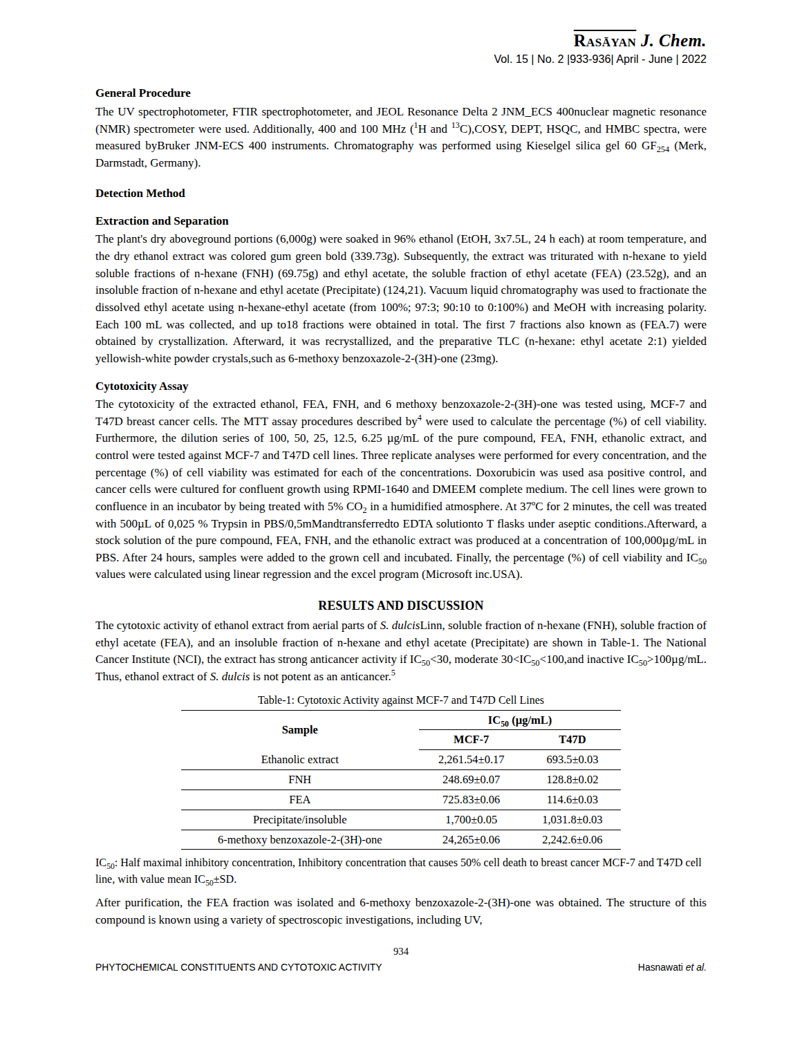Rasāyan J. Chem.
Vol. 15 | No. 2 |933-936| April - June | 2022
General Procedure
The UV spectrophotometer, FTIR spectrophotometer, and JEOL Resonance Delta 2 JNM_ECS 400nuclear magnetic resonance (NMR) spectrometer were used. Additionally, 400 and 100 MHz (1H and 13C),COSY, DEPT, HSQC, and HMBC spectra, were measured byBruker JNM-ECS 400 instruments. Chromatography was performed using Kieselgel silica gel 60 GF254 (Merk, Darmstadt, Germany).
Detection Method
Extraction and Separation
The plant's dry aboveground portions (6,000g) were soaked in 96% ethanol (EtOH, 3x7.5L, 24 h each) at room temperature, and the dry ethanol extract was colored gum green bold (339.73g). Subsequently, the extract was triturated with n-hexane to yield soluble fractions of n-hexane (FNH) (69.75g) and ethyl acetate, the soluble fraction of ethyl acetate (FEA) (23.52g), and an insoluble fraction of n-hexane and ethyl acetate (Precipitate) (124,21). Vacuum liquid chromatography was used to fractionate the dissolved ethyl acetate using n-hexane-ethyl acetate (from 100%; 97:3; 90:10 to 0:100%) and MeOH with increasing polarity. Each 100 mL was collected, and up to18 fractions were obtained in total. The first 7 fractions also known as (FEA.7) were obtained by crystallization. Afterward, it was recrystallized, and the preparative TLC (n-hexane: ethyl acetate 2:1) yielded yellowish-white powder crystals,such as 6-methoxy benzoxazole-2-(3H)-one (23mg).
Cytotoxicity Assay
The cytotoxicity of the extracted ethanol, FEA, FNH, and 6 methoxy benzoxazole-2-(3H)-one was tested using, MCF-7 and T47D breast cancer cells. The MTT assay procedures described by4 were used to calculate the percentage (%) of cell viability. Furthermore, the dilution series of 100, 50, 25, 12.5, 6.25 µg/mL of the pure compound, FEA, FNH, ethanolic extract, and control were tested against MCF-7 and T47D cell lines. Three replicate analyses were performed for every concentration, and the percentage (%) of cell viability was estimated for each of the concentrations. Doxorubicin was used asa positive control, and cancer cells were cultured for confluent growth using RPMI-1640 and DMEEM complete medium. The cell lines were grown to confluence in an incubator by being treated with 5% CO2 in a humidified atmosphere. At 37ºC for 2 minutes, the cell was treated with 500µL of 0,025 % Trypsin in PBS/0,5mMandtransferredto EDTA solutionto T flasks under aseptic conditions.Afterward, a stock solution of the pure compound, FEA, FNH, and the ethanolic extract was produced at a concentration of 100,000µg/mL in PBS. After 24 hours, samples were added to the grown cell and incubated. Finally, the percentage (%) of cell viability and IC50 values were calculated using linear regression and the excel program (Microsoft inc.USA).
RESULTS AND DISCUSSION
The cytotoxic activity of ethanol extract from aerial parts of S. dulcis Linn, soluble fraction of n-hexane (FNH), soluble fraction of ethyl acetate (FEA), and an insoluble fraction of n-hexane and ethyl acetate (Precipitate) are shown in Table-1. The National Cancer Institute (NCI), the extract has strong anticancer activity if IC50<30, moderate 30<IC50<100,and inactive IC50>100µg/mL. Thus, ethanol extract of S. dulcis is not potent as an anticancer.5
Table-1: Cytotoxic Activity against MCF-7 and T47D Cell Lines
| Sample | IC 50 (µg/mL) |
| --- | --- |
| MCF-7 | T47D |
| Ethanolic extract | 2,261.54±0.17 | 693.5±0.03 |
| FNH | 248.69±0.07 | 128.8±0.02 |
| FEA | 725.83±0.06 | 114.6±0.03 |
| Precipitate/insoluble | 1,700±0.05 | 1,031.8±0.03 |
| 6-methoxy benzoxazole-2-(3H)-one | 24,265±0.06 | 2,242.6±0.06 |
IC50: Half maximal inhibitory concentration, Inhibitory concentration that causes 50% cell death to breast cancer MCF-7 and T47D cell line, with value mean IC50±SD.
After purification, the FEA fraction was isolated and 6-methoxy benzoxazole-2-(3H)-one was obtained. The structure of this compound is known using a variety of spectroscopic investigations, including UV,
934
Phytochemical Constituents and Cytotoxic Activity
Hasnawati et al.